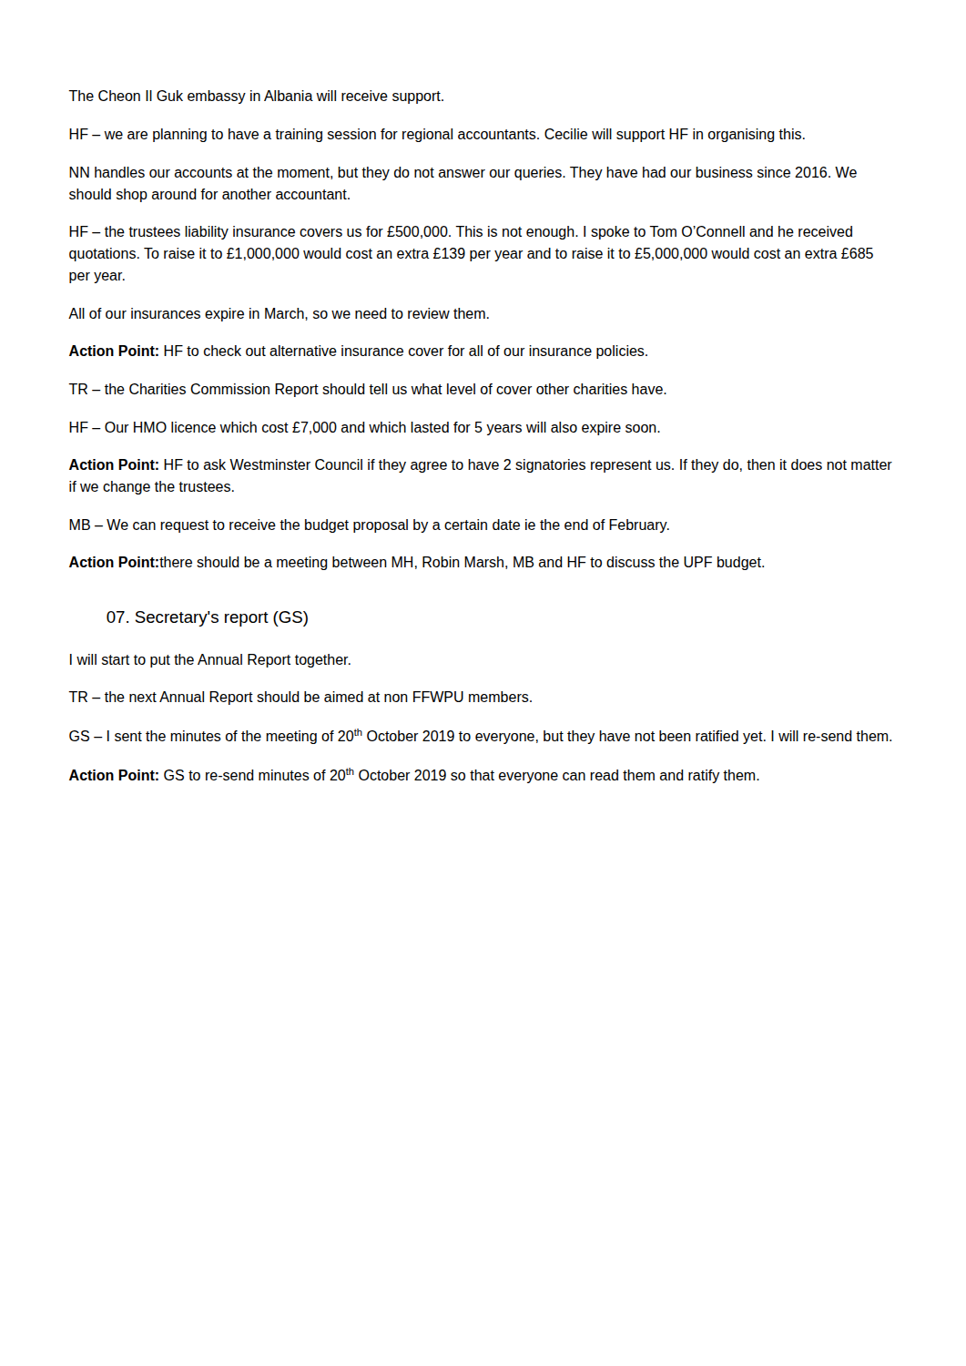The Cheon Il Guk embassy in Albania will receive support.
HF – we are planning to have a training session for regional accountants. Cecilie will support HF in organising this.
NN handles our accounts at the moment, but they do not answer our queries. They have had our business since 2016. We should shop around for another accountant.
HF – the trustees liability insurance covers us for £500,000. This is not enough. I spoke to Tom O’Connell and he received quotations. To raise it to £1,000,000 would cost an extra £139 per year and to raise it to £5,000,000 would cost an extra £685 per year.
All of our insurances expire in March, so we need to review them.
Action Point: HF to check out alternative insurance cover for all of our insurance policies.
TR – the Charities Commission Report should tell us what level of cover other charities have.
HF – Our HMO licence which cost £7,000 and which lasted for 5 years will also expire soon.
Action Point: HF to ask Westminster Council if they agree to have 2 signatories represent us. If they do, then it does not matter if we change the trustees.
MB – We can request to receive the budget proposal by a certain date ie the end of February.
Action Point: there should be a meeting between MH, Robin Marsh, MB and HF to discuss the UPF budget.
07. Secretary's report (GS)
I will start to put the Annual Report together.
TR – the next Annual Report should be aimed at non FFWPU members.
GS – I sent the minutes of the meeting of 20th October 2019 to everyone, but they have not been ratified yet. I will re-send them.
Action Point: GS to re-send minutes of 20th October 2019 so that everyone can read them and ratify them.